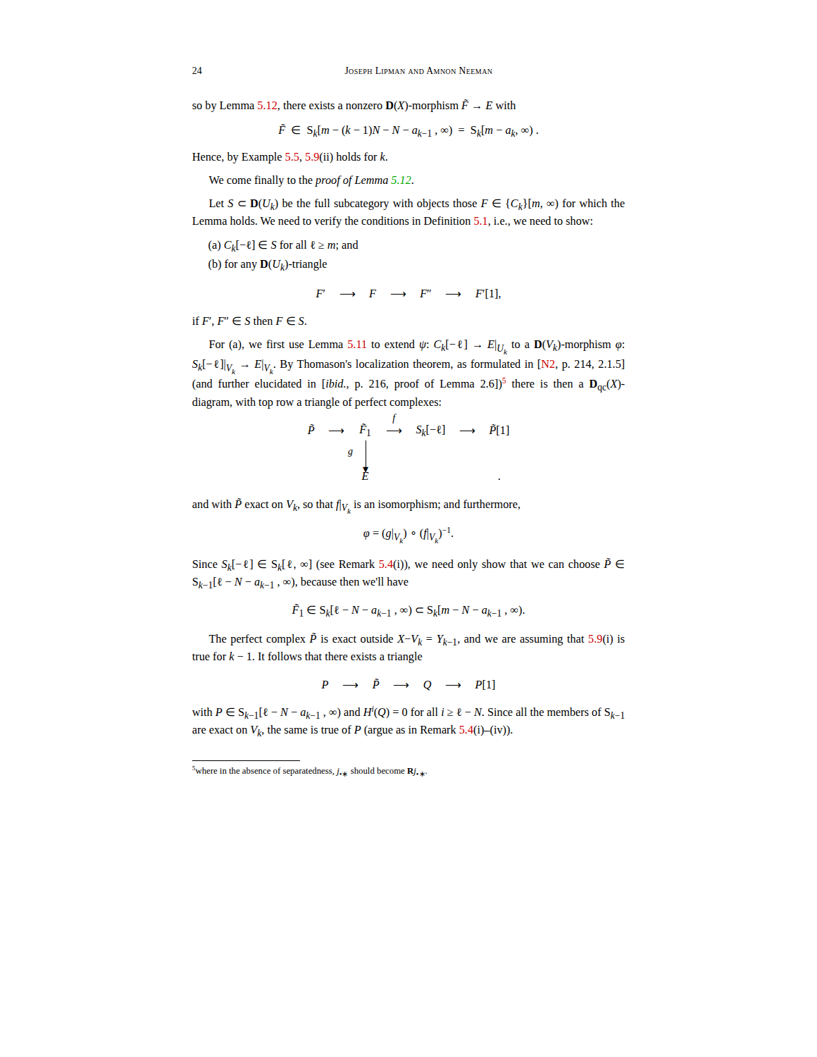24 Joseph Lipman and Amnon Neeman
so by Lemma 5.12, there exists a nonzero D(X)-morphism F̃ → E with
F̃ ∈ Sk[m − (k − 1)N − N − ak−1 , ∞) = Sk[m − ak, ∞) .
Hence, by Example 5.5, 5.9(ii) holds for k.
We come finally to the proof of Lemma 5.12.
Let S ⊂ D(Uk) be the full subcategory with objects those F ∈ {Ck}[m, ∞) for which the Lemma holds. We need to verify the conditions in Definition 5.1, i.e., we need to show:
(a) Ck[−ℓ] ∈ S for all ℓ ≥ m; and (b) for any D(Uk)-triangle
| F ′ | ⟶ | F | ⟶ | F ″ | ⟶ | F ′[1], |
if F′, F″ ∈ S then F ∈ S.
For (a), we first use Lemma 5.11 to extend ψ: Ck[−ℓ] → E|Uk to a D(Vk)-morphism φ: Sk[−ℓ]|Vk → E|Vk. By Thomason's localization theorem, as formulated in [N2, p. 214, 2.1.5] (and further elucidated in [ibid., p. 216, proof of Lemma 2.6])5 there is then a Dqc(X)-diagram, with top row a triangle of perfect complexes:
| P̃ | ⟶ | F̃ 1 | f ⟶ | S k [−ℓ] | ⟶ | P̃ [1] |
| | | g ▾ | | | | |
| | | E | | | | . |
and with P̃ exact on Vk, so that f|Vk is an isomorphism; and furthermore,
φ = (g|Vk) ∘ (f|Vk)−1.
Since Sk[−ℓ] ∈ Sk[ℓ, ∞] (see Remark 5.4(i)), we need only show that we can choose P̃ ∈ Sk−1[ℓ − N − ak−1 , ∞), because then we'll have
F̃1 ∈ Sk[ℓ − N − ak−1 , ∞) ⊂ Sk[m − N − ak−1 , ∞).
The perfect complex P̃ is exact outside X−Vk = Yk−1, and we are assuming that 5.9(i) is true for k − 1. It follows that there exists a triangle
| P | ⟶ | P̃ | ⟶ | Q | ⟶ | P [1] |
with P ∈ Sk−1[ℓ − N − ak−1 , ∞) and Hi(Q) = 0 for all i ≥ ℓ − N. Since all the members of Sk−1 are exact on Vk, the same is true of P (argue as in Remark 5.4(i)–(iv)).
5where in the absence of separatedness, j•∗ should become Rj•∗.